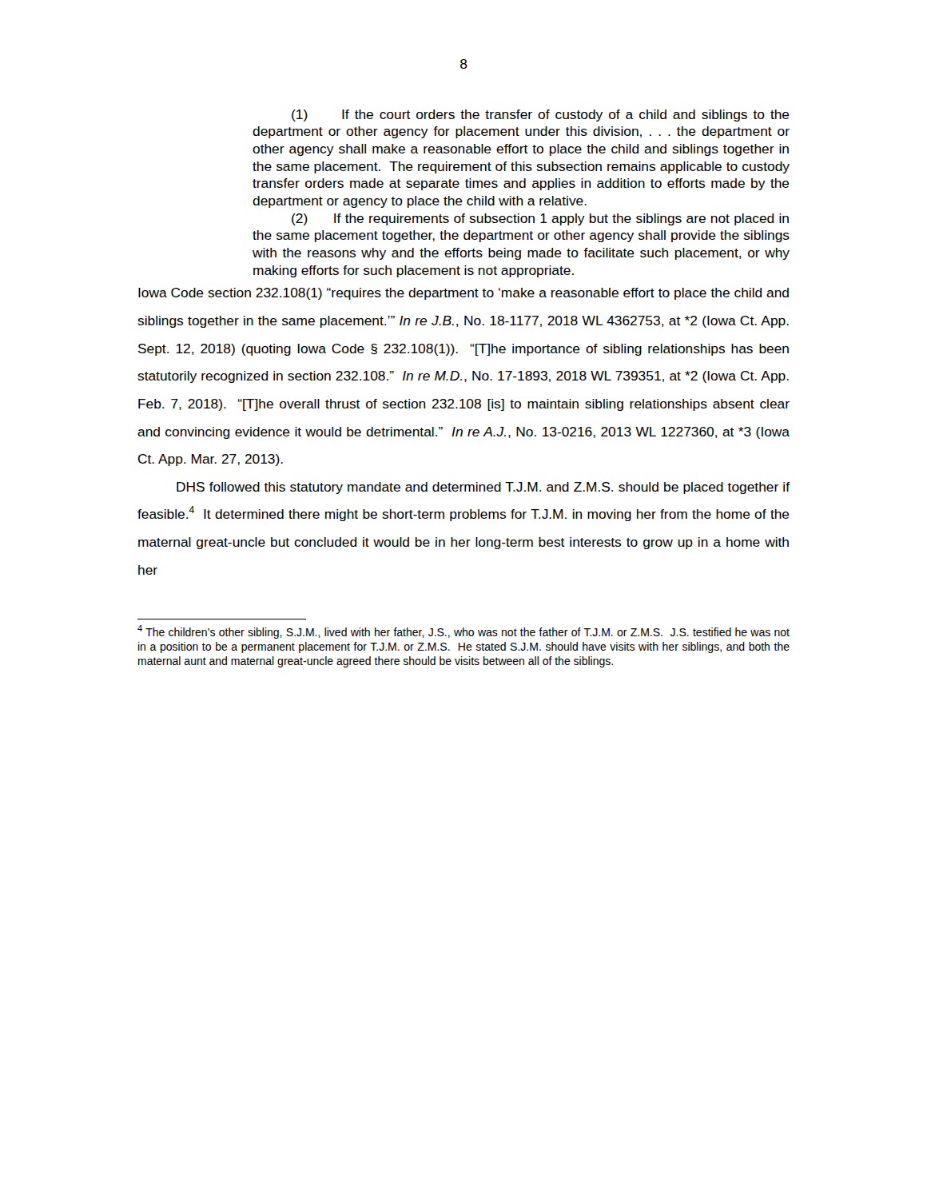8
(1) If the court orders the transfer of custody of a child and siblings to the department or other agency for placement under this division, . . . the department or other agency shall make a reasonable effort to place the child and siblings together in the same placement. The requirement of this subsection remains applicable to custody transfer orders made at separate times and applies in addition to efforts made by the department or agency to place the child with a relative.
(2) If the requirements of subsection 1 apply but the siblings are not placed in the same placement together, the department or other agency shall provide the siblings with the reasons why and the efforts being made to facilitate such placement, or why making efforts for such placement is not appropriate.
Iowa Code section 232.108(1) “requires the department to ‘make a reasonable effort to place the child and siblings together in the same placement.’” In re J.B., No. 18-1177, 2018 WL 4362753, at *2 (Iowa Ct. App. Sept. 12, 2018) (quoting Iowa Code § 232.108(1)). “[T]he importance of sibling relationships has been statutorily recognized in section 232.108.” In re M.D., No. 17-1893, 2018 WL 739351, at *2 (Iowa Ct. App. Feb. 7, 2018). “[T]he overall thrust of section 232.108 [is] to maintain sibling relationships absent clear and convincing evidence it would be detrimental.” In re A.J., No. 13-0216, 2013 WL 1227360, at *3 (Iowa Ct. App. Mar. 27, 2013).
DHS followed this statutory mandate and determined T.J.M. and Z.M.S. should be placed together if feasible.4 It determined there might be short-term problems for T.J.M. in moving her from the home of the maternal great-uncle but concluded it would be in her long-term best interests to grow up in a home with her
4The children’s other sibling, S.J.M., lived with her father, J.S., who was not the father of T.J.M. or Z.M.S. J.S. testified he was not in a position to be a permanent placement for T.J.M. or Z.M.S. He stated S.J.M. should have visits with her siblings, and both the maternal aunt and maternal great-uncle agreed there should be visits between all of the siblings.